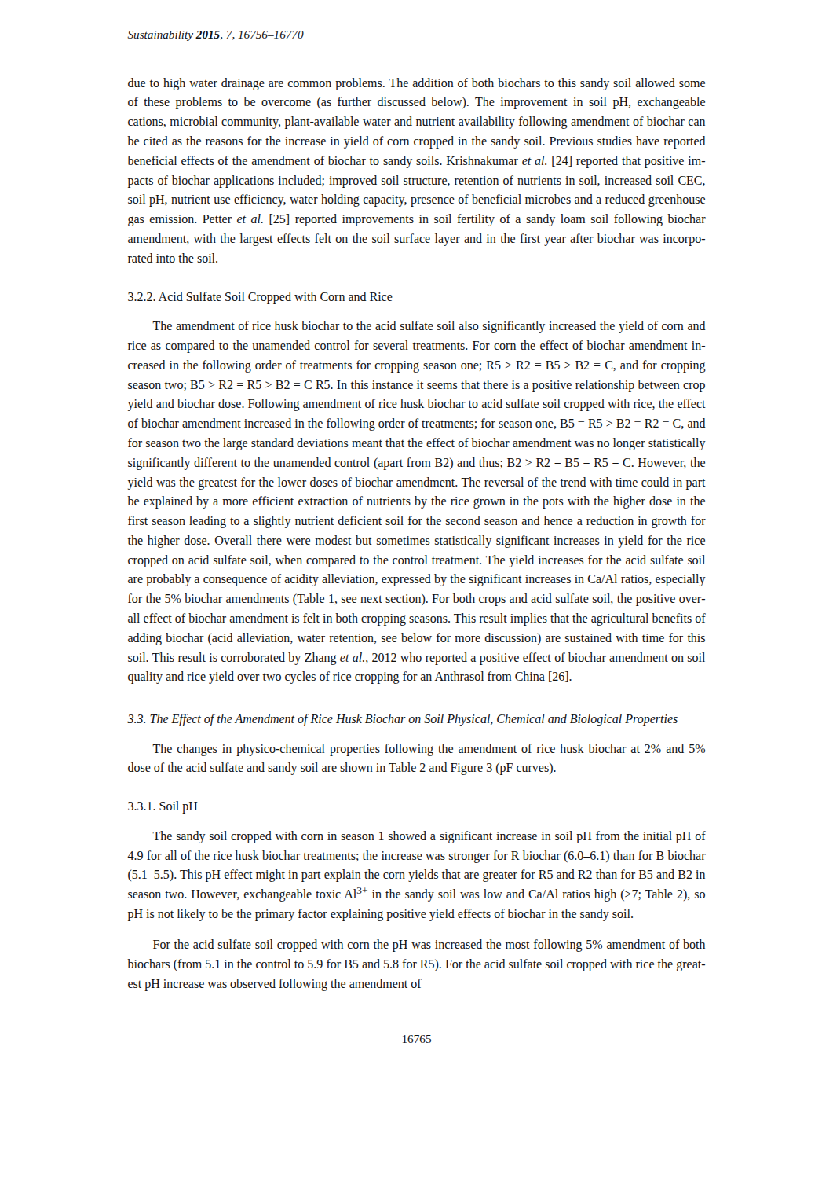Sustainability 2015, 7, 16756–16770
due to high water drainage are common problems. The addition of both biochars to this sandy soil allowed some of these problems to be overcome (as further discussed below). The improvement in soil pH, exchangeable cations, microbial community, plant-available water and nutrient availability following amendment of biochar can be cited as the reasons for the increase in yield of corn cropped in the sandy soil. Previous studies have reported beneficial effects of the amendment of biochar to sandy soils. Krishnakumar et al. [24] reported that positive impacts of biochar applications included; improved soil structure, retention of nutrients in soil, increased soil CEC, soil pH, nutrient use efficiency, water holding capacity, presence of beneficial microbes and a reduced greenhouse gas emission. Petter et al. [25] reported improvements in soil fertility of a sandy loam soil following biochar amendment, with the largest effects felt on the soil surface layer and in the first year after biochar was incorporated into the soil.
3.2.2. Acid Sulfate Soil Cropped with Corn and Rice
The amendment of rice husk biochar to the acid sulfate soil also significantly increased the yield of corn and rice as compared to the unamended control for several treatments. For corn the effect of biochar amendment increased in the following order of treatments for cropping season one; R5 > R2 = B5 > B2 = C, and for cropping season two; B5 > R2 = R5 > B2 = C R5. In this instance it seems that there is a positive relationship between crop yield and biochar dose. Following amendment of rice husk biochar to acid sulfate soil cropped with rice, the effect of biochar amendment increased in the following order of treatments; for season one, B5 = R5 > B2 = R2 = C, and for season two the large standard deviations meant that the effect of biochar amendment was no longer statistically significantly different to the unamended control (apart from B2) and thus; B2 > R2 = B5 = R5 = C. However, the yield was the greatest for the lower doses of biochar amendment. The reversal of the trend with time could in part be explained by a more efficient extraction of nutrients by the rice grown in the pots with the higher dose in the first season leading to a slightly nutrient deficient soil for the second season and hence a reduction in growth for the higher dose. Overall there were modest but sometimes statistically significant increases in yield for the rice cropped on acid sulfate soil, when compared to the control treatment. The yield increases for the acid sulfate soil are probably a consequence of acidity alleviation, expressed by the significant increases in Ca/Al ratios, especially for the 5% biochar amendments (Table 1, see next section). For both crops and acid sulfate soil, the positive overall effect of biochar amendment is felt in both cropping seasons. This result implies that the agricultural benefits of adding biochar (acid alleviation, water retention, see below for more discussion) are sustained with time for this soil. This result is corroborated by Zhang et al., 2012 who reported a positive effect of biochar amendment on soil quality and rice yield over two cycles of rice cropping for an Anthrasol from China [26].
3.3. The Effect of the Amendment of Rice Husk Biochar on Soil Physical, Chemical and Biological Properties
The changes in physico-chemical properties following the amendment of rice husk biochar at 2% and 5% dose of the acid sulfate and sandy soil are shown in Table 2 and Figure 3 (pF curves).
3.3.1. Soil pH
The sandy soil cropped with corn in season 1 showed a significant increase in soil pH from the initial pH of 4.9 for all of the rice husk biochar treatments; the increase was stronger for R biochar (6.0–6.1) than for B biochar (5.1–5.5). This pH effect might in part explain the corn yields that are greater for R5 and R2 than for B5 and B2 in season two. However, exchangeable toxic Al3+ in the sandy soil was low and Ca/Al ratios high (>7; Table 2), so pH is not likely to be the primary factor explaining positive yield effects of biochar in the sandy soil.
For the acid sulfate soil cropped with corn the pH was increased the most following 5% amendment of both biochars (from 5.1 in the control to 5.9 for B5 and 5.8 for R5). For the acid sulfate soil cropped with rice the greatest pH increase was observed following the amendment of
16765